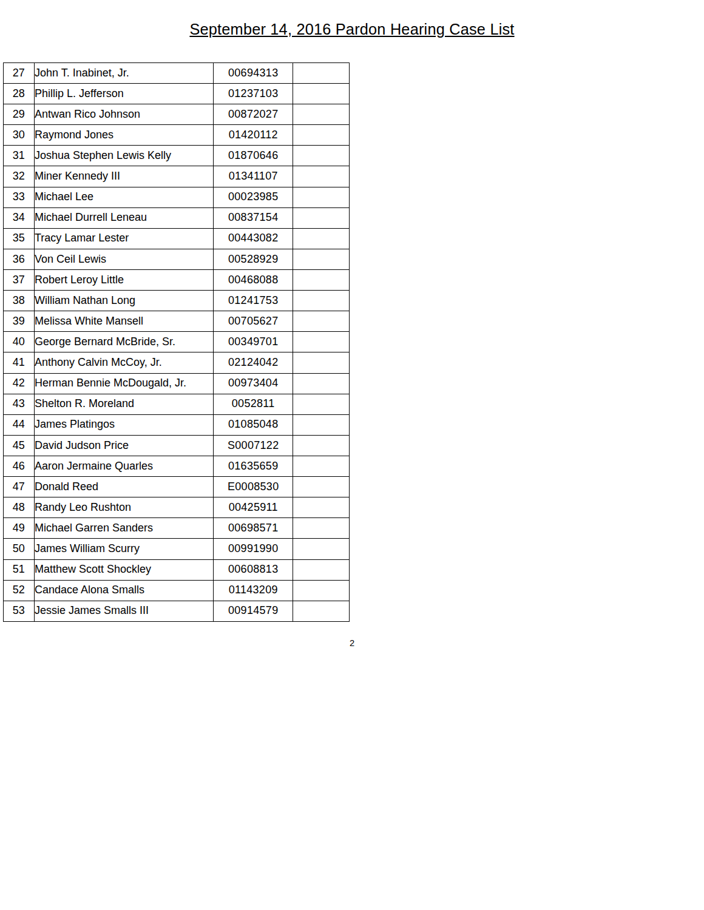September 14, 2016 Pardon Hearing Case List
| 27 | John T. Inabinet, Jr. | 00694313 | |
| 28 | Phillip L. Jefferson | 01237103 | |
| 29 | Antwan Rico Johnson | 00872027 | |
| 30 | Raymond Jones | 01420112 | |
| 31 | Joshua Stephen Lewis Kelly | 01870646 | |
| 32 | Miner Kennedy III | 01341107 | |
| 33 | Michael Lee | 00023985 | |
| 34 | Michael Durrell Leneau | 00837154 | |
| 35 | Tracy Lamar Lester | 00443082 | |
| 36 | Von Ceil Lewis | 00528929 | |
| 37 | Robert Leroy Little | 00468088 | |
| 38 | William Nathan Long | 01241753 | |
| 39 | Melissa White Mansell | 00705627 | |
| 40 | George Bernard McBride, Sr. | 00349701 | |
| 41 | Anthony Calvin McCoy, Jr. | 02124042 | |
| 42 | Herman Bennie McDougald, Jr. | 00973404 | |
| 43 | Shelton R. Moreland | 0052811 | |
| 44 | James Platingos | 01085048 | |
| 45 | David Judson Price | S0007122 | |
| 46 | Aaron Jermaine Quarles | 01635659 | |
| 47 | Donald Reed | E0008530 | |
| 48 | Randy Leo Rushton | 00425911 | |
| 49 | Michael Garren Sanders | 00698571 | |
| 50 | James William Scurry | 00991990 | |
| 51 | Matthew Scott Shockley | 00608813 | |
| 52 | Candace Alona Smalls | 01143209 | |
| 53 | Jessie James Smalls III | 00914579 | |
2